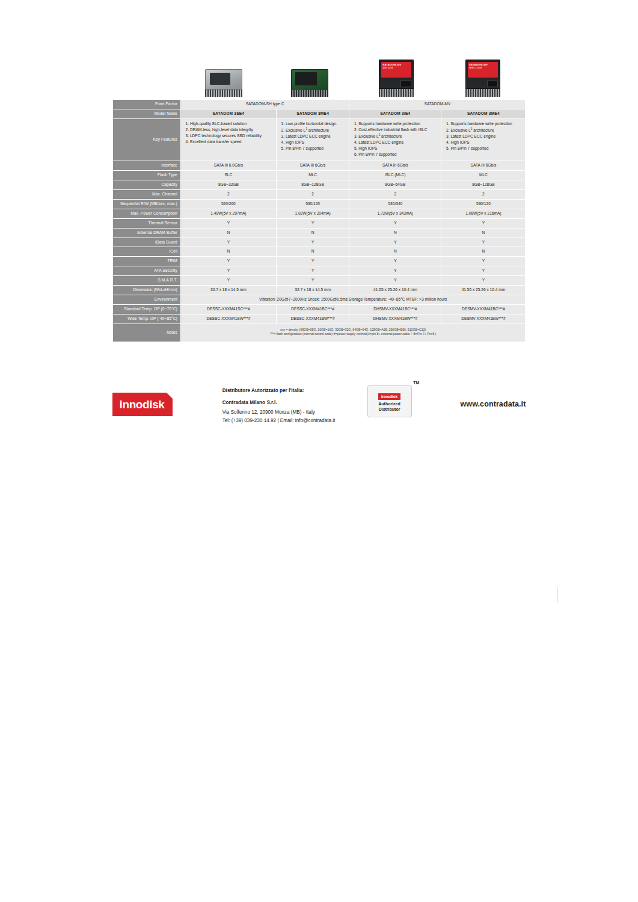SATADOM-MV3IE4 64GB
SATADOM-MV3ME4 128GB
| Form Factor | SATADOM-SH type C | SATADOM-MV |
| Model Name | SATADOM 3SE4 | SATADOM 3ME4 | SATADOM 3IE4 | SATADOM 3ME4 |
| Key Features | High-quality SLC-based solution DRAM-less, high-level data integrity LDPC technology secures SSD reliability Excellent data transfer speed | Low-profile horizontal design. Exclusive L 3 architecture Latest LDPC ECC engine High IOPS Pin 8/Pin 7 supported | Supports hardware write protection Cost-effective industrial flash with iSLC Exclusive L 3 architecture Latest LDPC ECC engine High IOPS Pin 8/Pin 7 supported | Supports hardware write protection Exclusive L 3 architecture Latest LDPC ECC engine High IOPS Pin 8/Pin 7 supported |
| Interface | SATA III 6.0Gb/s | SATA III 6Gb/s | SATA III 6Gb/s | SATA III 6Gb/s |
| Flash Type | SLC | MLC | iSLC (MLC) | MLC |
| Capacity | 8GB~32GB | 8GB~128GB | 8GB~64GB | 8GB~128GB |
| Max. Channel | 2 | 2 | 2 | 2 |
| Sequential R/W (MB/sec, max.) | 520/260 | 530/120 | 530/340 | 530/120 |
| Max. Power Consumption | 1.49W(5V x 297mA) | 1.02W(5V x 204mA) | 1.72W(5V x 343mA) | 1.08W(5V x 216mA) |
| Thermal Sensor | Y | Y | Y | Y |
| External DRAM Buffer | N | N | N | N |
| iData Guard | Y | Y | Y | Y |
| iCell | N | N | N | N |
| TRIM | Y | Y | Y | Y |
| ATA Security | Y | Y | Y | Y |
| S.M.A.R.T. | Y | Y | Y | Y |
| Dimension (WxLxH/mm) | 32.7 x 18 x 14.5 mm | 32.7 x 18 x 14.5 mm | 41.55 x 25.26 x 10.4 mm | 41.55 x 25.26 x 10.4 mm |
| Environment | Vibration: 20G@7~2000Hz Shock: 1500G@0.5ms Storage Temperature: -40~85°C MTBF: >3 million hours |
| Standard Temp. OP (0~70°C) | DESSC-XXXM41SC***# | DESSC-XXXM41BC***# | DHSMV-XXXM41BC***# | DESMV-XXXM41BC***# |
| Wide Temp. OP (-40~85°C) | DESSC-XXXM41SW***# | DESSC-XXXM41BW***# | DHSMV-XXXM41BW***# | DESMV-XXXM41BW***# |
| Notes | xxx = density (08GB=08G, 16GB=16G, 32GB=32G, 64GB=64G, 128GB=A28, 256GB=B56, 512GB=C12) ***= flash configuration (internal control code) #=power supply method(A=pin 8+ external power cable / B=Pin 7+ Pin 8 ) |
innodisk
Distributore Autorizzato per l'Italia:
Contradata Milano S.r.l.
Via Solferino 12, 20900 Monza (MB) - Italy
Tel: (+39) 039-230.14.92 | Email: info@contradata.it
TM
innodisk
Authorized
Distributor
www.contradata.it